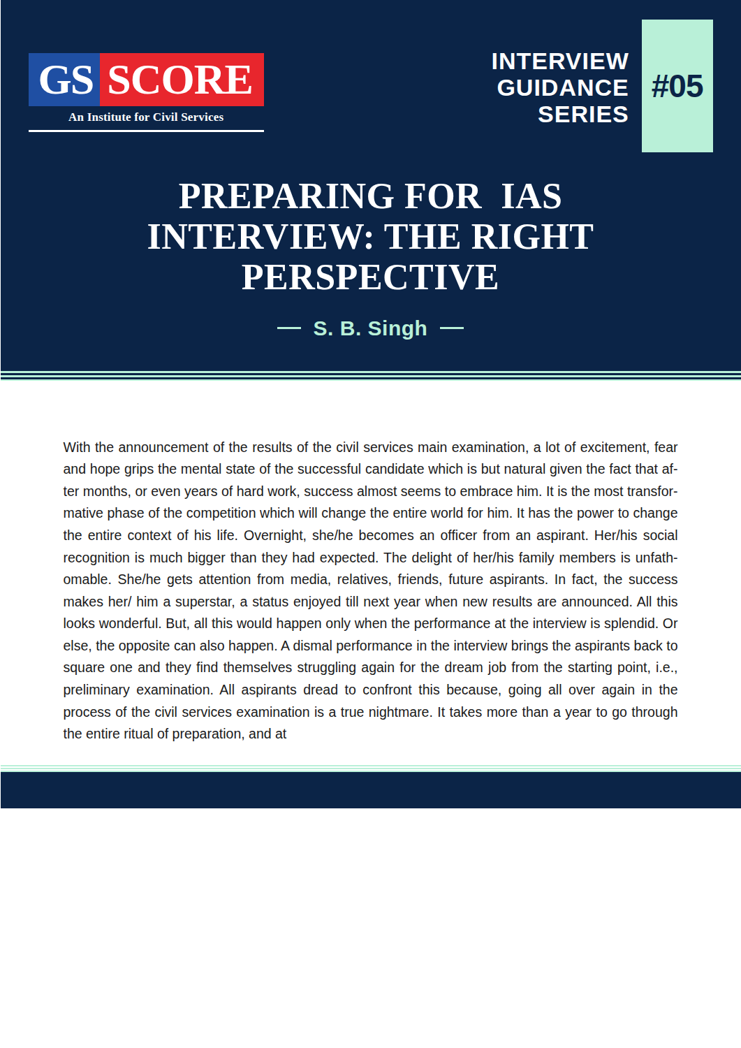GS SCORE
An Institute for Civil Services
INTERVIEW
GUIDANCE
SERIES
#05
PREPARING FOR IAS
INTERVIEW: THE RIGHT
PERSPECTIVE
S. B. Singh
With the announcement of the results of the civil services main examination, a lot of excitement, fear and hope grips the mental state of the successful candidate which is but natural given the fact that after months, or even years of hard work, success almost seems to embrace him. It is the most transformative phase of the competition which will change the entire world for him. It has the power to change the entire context of his life. Overnight, she/he becomes an officer from an aspirant. Her/his social recognition is much bigger than they had expected. The delight of her/his family members is unfathomable. She/he gets attention from media, relatives, friends, future aspirants. In fact, the success makes her/ him a superstar, a status enjoyed till next year when new results are announced. All this looks wonderful. But, all this would happen only when the performance at the interview is splendid. Or else, the opposite can also happen. A dismal performance in the interview brings the aspirants back to square one and they find themselves struggling again for the dream job from the starting point, i.e., preliminary examination. All aspirants dread to confront this because, going all over again in the process of the civil services examination is a true nightmare. It takes more than a year to go through the entire ritual of preparation, and at